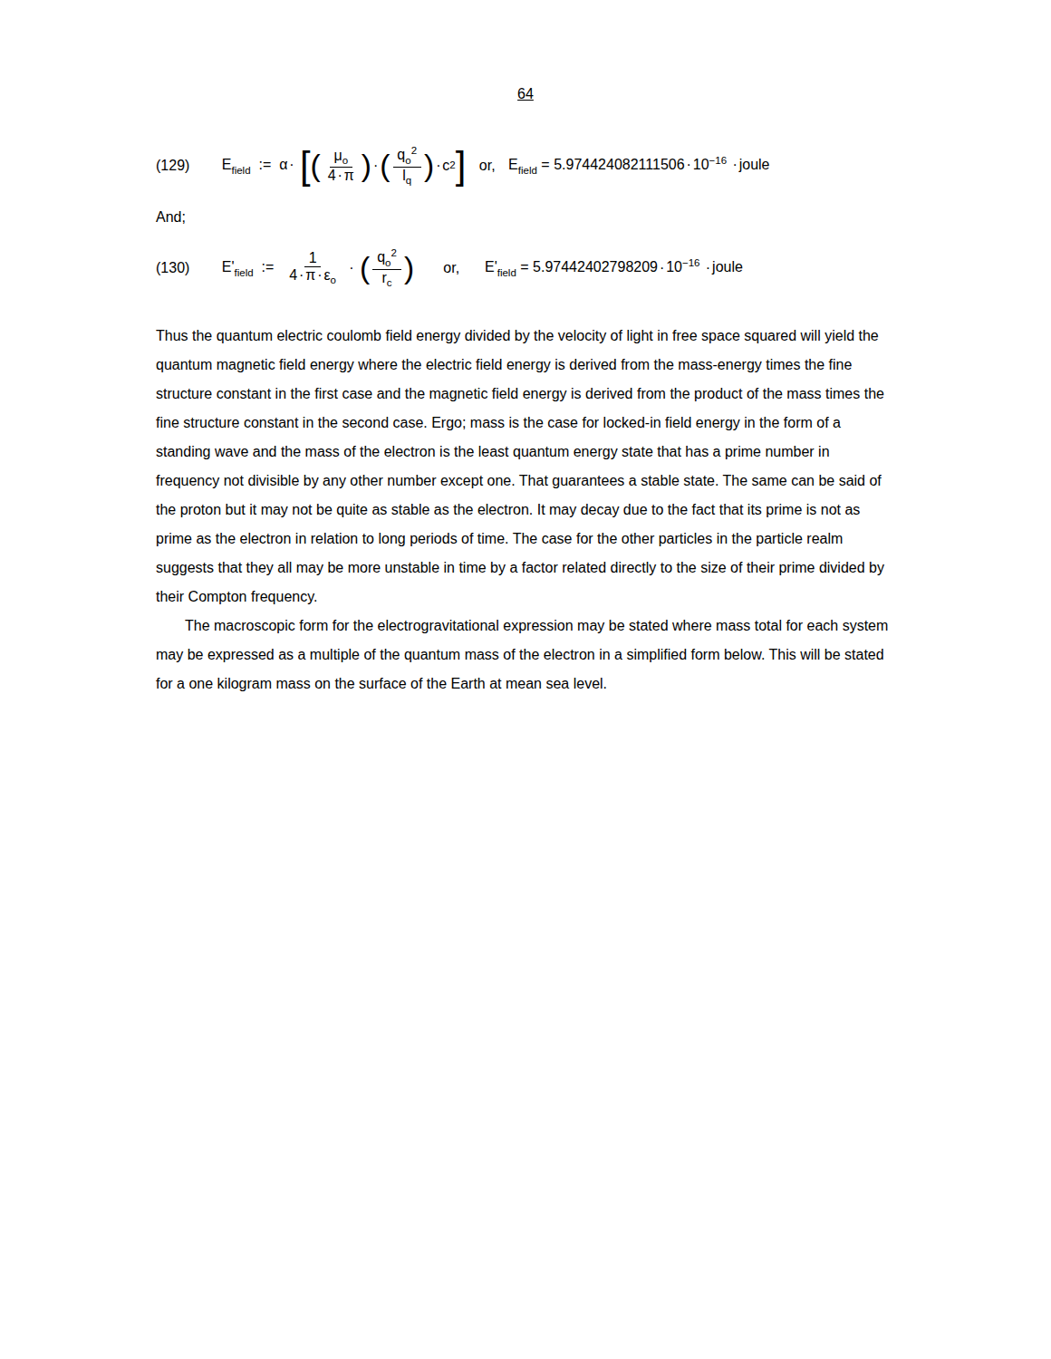64
(129) Efield := α· [ ( μo 4·π ) · ( qo 2 lq ) ·c2 ] or, Efield = 5.974424082111506·10−16 ·joule
And;
(130) E'field := 1 4·π·εo · ( qo 2 rc ) or, E'field = 5.97442402798209·10−16 ·joule
Thus the quantum electric coulomb field energy divided by the velocity of light in free space squared will yield the quantum magnetic field energy where the electric field energy is derived from the mass-energy times the fine structure constant in the first case and the magnetic field energy is derived from the product of the mass times the fine structure constant in the second case. Ergo; mass is the case for locked-in field energy in the form of a standing wave and the mass of the electron is the least quantum energy state that has a prime number in frequency not divisible by any other number except one. That guarantees a stable state. The same can be said of the proton but it may not be quite as stable as the electron. It may decay due to the fact that its prime is not as prime as the electron in relation to long periods of time. The case for the other particles in the particle realm suggests that they all may be more unstable in time by a factor related directly to the size of their prime divided by their Compton frequency.
The macroscopic form for the electrogravitational expression may be stated where mass total for each system may be expressed as a multiple of the quantum mass of the electron in a simplified form below. This will be stated for a one kilogram mass on the surface of the Earth at mean sea level.